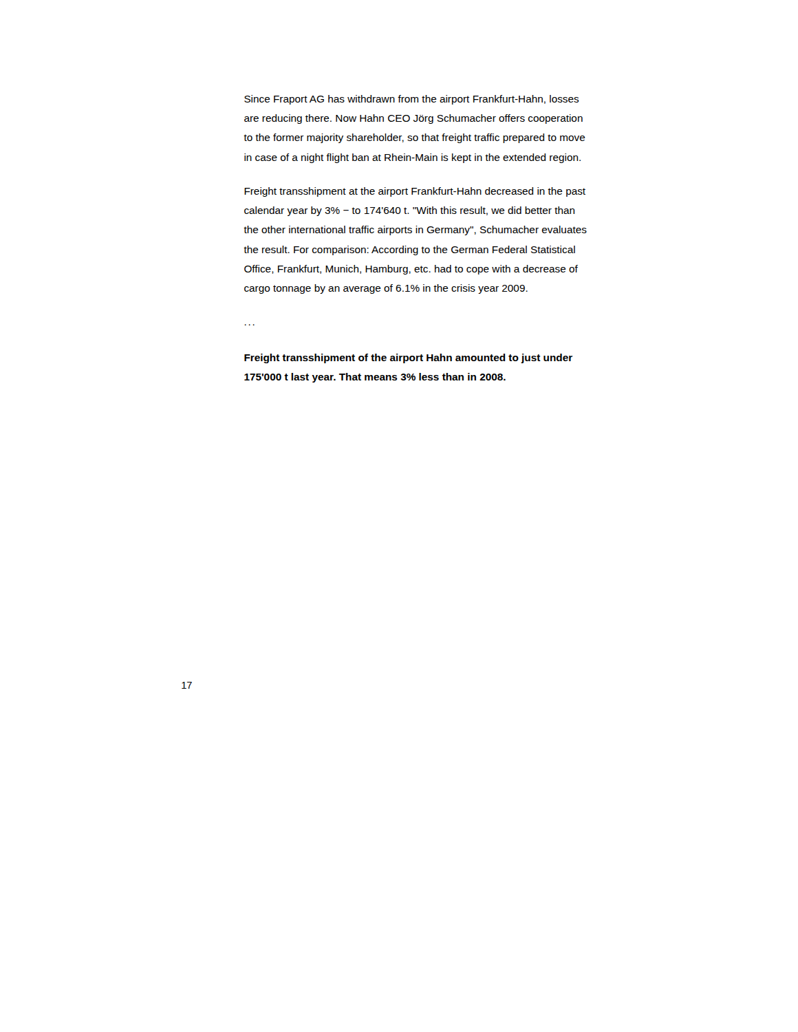Since Fraport AG has withdrawn from the airport Frankfurt-Hahn, losses are reducing there. Now Hahn CEO Jörg Schumacher offers cooperation to the former majority shareholder, so that freight traffic prepared to move in case of a night flight ban at Rhein-Main is kept in the extended region.
Freight transshipment at the airport Frankfurt-Hahn decreased in the past calendar year by 3% − to 174'640 t. "With this result, we did better than the other international traffic airports in Germany", Schumacher evaluates the result. For comparison: According to the German Federal Statistical Office, Frankfurt, Munich, Hamburg, etc. had to cope with a decrease of cargo tonnage by an average of 6.1% in the crisis year 2009.
...
Freight transshipment of the airport Hahn amounted to just under 175'000 t last year. That means 3% less than in 2008.
17